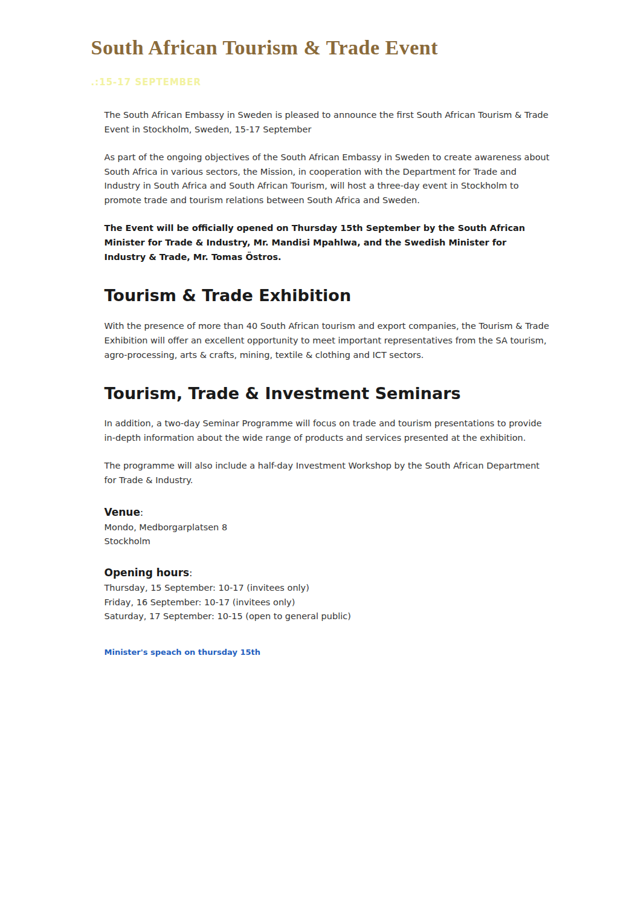South African Tourism & Trade Event
.:15-17 SEPTEMBER
The South African Embassy in Sweden is pleased to announce the first South African Tourism & Trade Event in Stockholm, Sweden, 15-17 September
As part of the ongoing objectives of the South African Embassy in Sweden to create awareness about South Africa in various sectors, the Mission, in cooperation with the Department for Trade and Industry in South Africa and South African Tourism, will host a three-day event in Stockholm to promote trade and tourism relations between South Africa and Sweden.
The Event will be officially opened on Thursday 15th September by the South African Minister for Trade & Industry, Mr. Mandisi Mpahlwa, and the Swedish Minister for Industry & Trade, Mr. Tomas Östros.
Tourism & Trade Exhibition
With the presence of more than 40 South African tourism and export companies, the Tourism & Trade Exhibition will offer an excellent opportunity to meet important representatives from the SA tourism, agro-processing, arts & crafts, mining, textile & clothing and ICT sectors.
Tourism, Trade & Investment Seminars
In addition, a two-day Seminar Programme will focus on trade and tourism presentations to provide in-depth information about the wide range of products and services presented at the exhibition.
The programme will also include a half-day Investment Workshop by the South African Department for Trade & Industry.
Venue:
Mondo, Medborgarplatsen 8
Stockholm
Opening hours:
Thursday, 15 September: 10-17 (invitees only)
Friday, 16 September: 10-17 (invitees only)
Saturday, 17 September: 10-15 (open to general public)
Minister's speach on thursday 15th